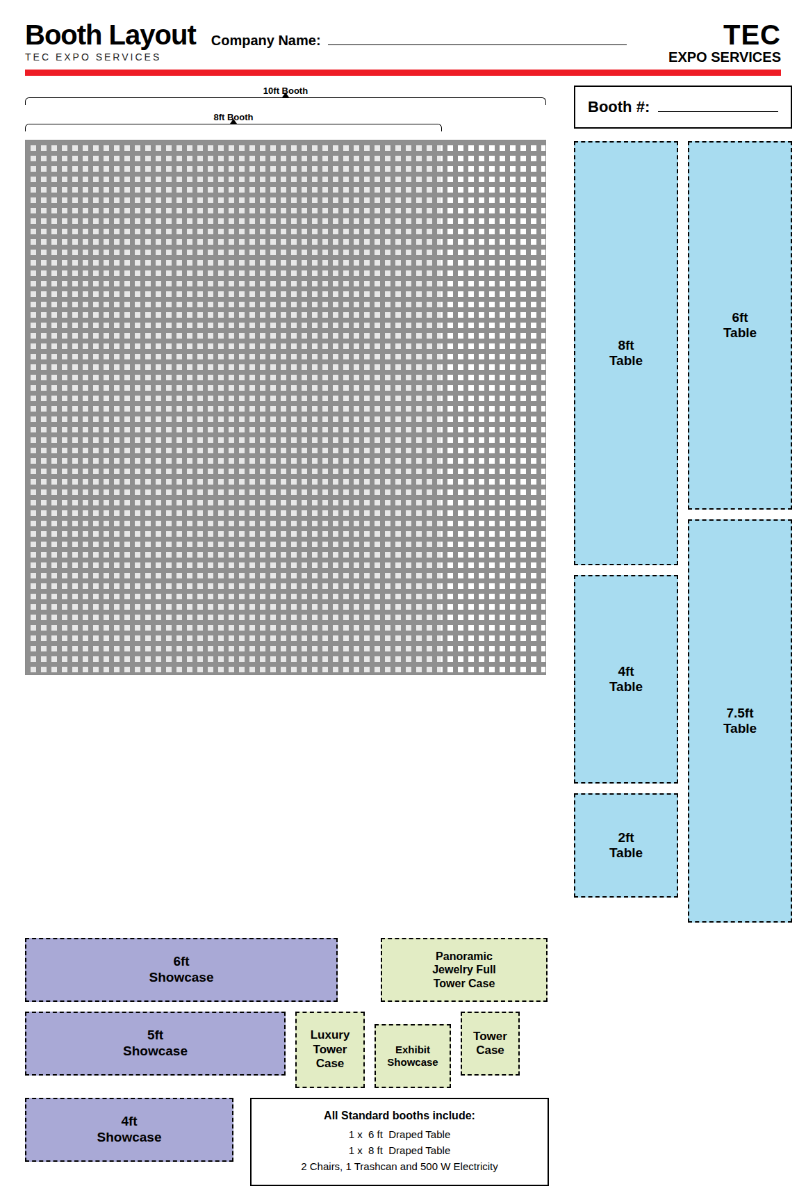Booth Layout
TEC EXPO SERVICES
Company Name:
TEC
EXPO SERVICES
10ft Booth
8ft Booth
Booth #:
8ft
Table
4ft
Table
2ft
Table
6ft
Table
7.5ft
Table
6ft
Showcase
Panoramic
Jewelry Full
Tower Case
5ft
Showcase
Luxury
Tower
Case
Exhibit
Showcase
Tower
Case
4ft
Showcase
All Standard booths include:
1 x 6 ft Draped Table
1 x 8 ft Draped Table
2 Chairs, 1 Trashcan and 500 W Electricity